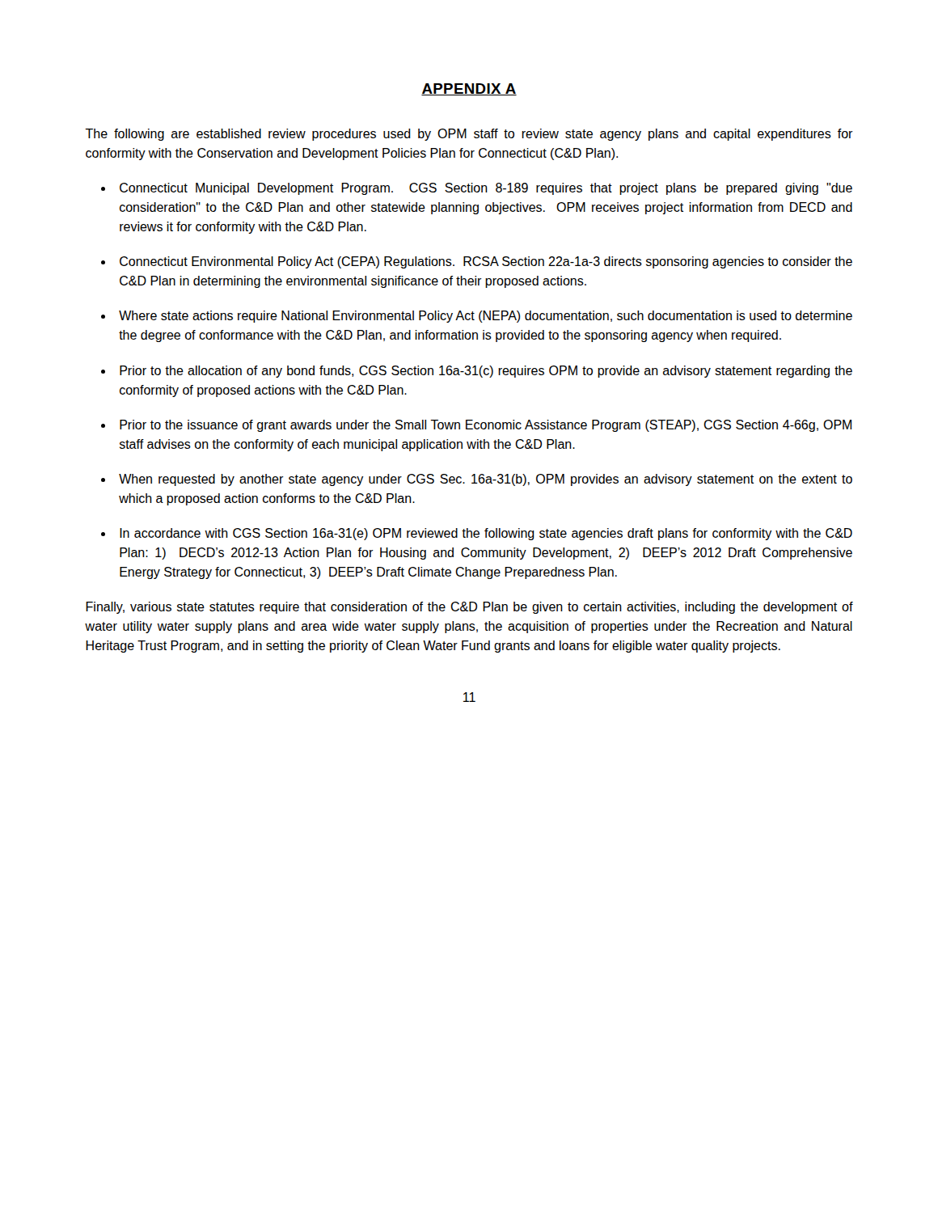APPENDIX A
The following are established review procedures used by OPM staff to review state agency plans and capital expenditures for conformity with the Conservation and Development Policies Plan for Connecticut (C&D Plan).
Connecticut Municipal Development Program. CGS Section 8-189 requires that project plans be prepared giving "due consideration" to the C&D Plan and other statewide planning objectives. OPM receives project information from DECD and reviews it for conformity with the C&D Plan.
Connecticut Environmental Policy Act (CEPA) Regulations. RCSA Section 22a-1a-3 directs sponsoring agencies to consider the C&D Plan in determining the environmental significance of their proposed actions.
Where state actions require National Environmental Policy Act (NEPA) documentation, such documentation is used to determine the degree of conformance with the C&D Plan, and information is provided to the sponsoring agency when required.
Prior to the allocation of any bond funds, CGS Section 16a-31(c) requires OPM to provide an advisory statement regarding the conformity of proposed actions with the C&D Plan.
Prior to the issuance of grant awards under the Small Town Economic Assistance Program (STEAP), CGS Section 4-66g, OPM staff advises on the conformity of each municipal application with the C&D Plan.
When requested by another state agency under CGS Sec. 16a-31(b), OPM provides an advisory statement on the extent to which a proposed action conforms to the C&D Plan.
In accordance with CGS Section 16a-31(e) OPM reviewed the following state agencies draft plans for conformity with the C&D Plan: 1) DECD’s 2012-13 Action Plan for Housing and Community Development, 2) DEEP’s 2012 Draft Comprehensive Energy Strategy for Connecticut, 3) DEEP’s Draft Climate Change Preparedness Plan.
Finally, various state statutes require that consideration of the C&D Plan be given to certain activities, including the development of water utility water supply plans and area wide water supply plans, the acquisition of properties under the Recreation and Natural Heritage Trust Program, and in setting the priority of Clean Water Fund grants and loans for eligible water quality projects.
11